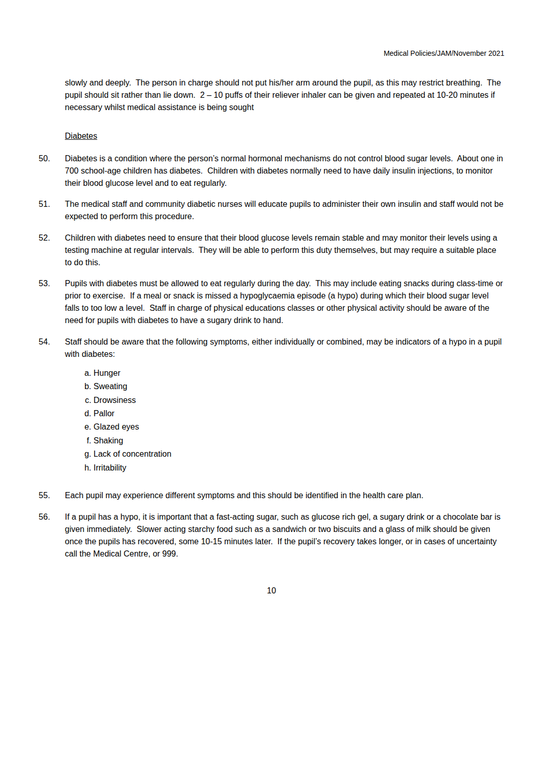Medical Policies/JAM/November 2021
slowly and deeply. The person in charge should not put his/her arm around the pupil, as this may restrict breathing. The pupil should sit rather than lie down. 2 – 10 puffs of their reliever inhaler can be given and repeated at 10-20 minutes if necessary whilst medical assistance is being sought
Diabetes
50.
Diabetes is a condition where the person’s normal hormonal mechanisms do not control blood sugar levels. About one in 700 school-age children has diabetes. Children with diabetes normally need to have daily insulin injections, to monitor their blood glucose level and to eat regularly.
51.
The medical staff and community diabetic nurses will educate pupils to administer their own insulin and staff would not be expected to perform this procedure.
52.
Children with diabetes need to ensure that their blood glucose levels remain stable and may monitor their levels using a testing machine at regular intervals. They will be able to perform this duty themselves, but may require a suitable place to do this.
53.
Pupils with diabetes must be allowed to eat regularly during the day. This may include eating snacks during class-time or prior to exercise. If a meal or snack is missed a hypoglycaemia episode (a hypo) during which their blood sugar level falls to too low a level. Staff in charge of physical educations classes or other physical activity should be aware of the need for pupils with diabetes to have a sugary drink to hand.
54.
Staff should be aware that the following symptoms, either individually or combined, may be indicators of a hypo in a pupil with diabetes:
Hunger
Sweating
Drowsiness
Pallor
Glazed eyes
Shaking
Lack of concentration
Irritability
55.
Each pupil may experience different symptoms and this should be identified in the health care plan.
56.
If a pupil has a hypo, it is important that a fast-acting sugar, such as glucose rich gel, a sugary drink or a chocolate bar is given immediately. Slower acting starchy food such as a sandwich or two biscuits and a glass of milk should be given once the pupils has recovered, some 10-15 minutes later. If the pupil’s recovery takes longer, or in cases of uncertainty call the Medical Centre, or 999.
10